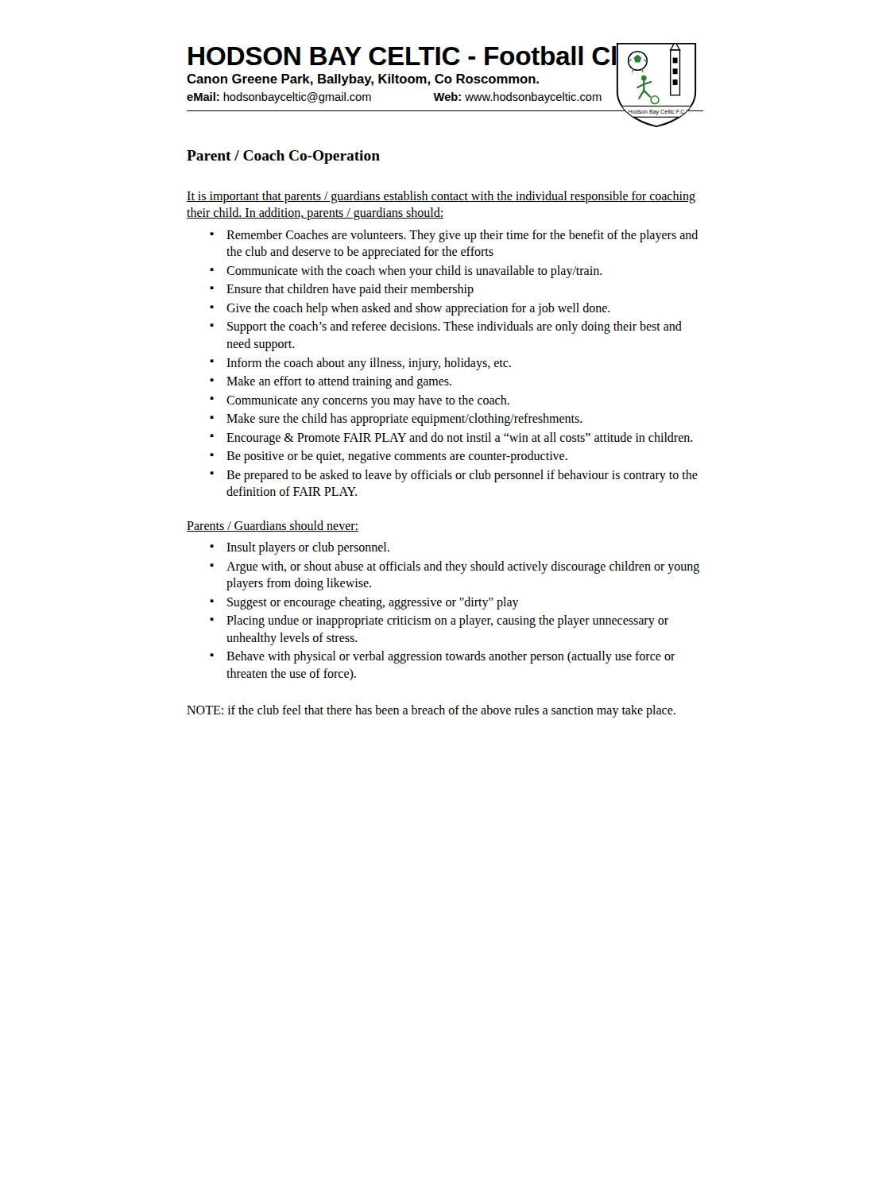Hodson Bay Celtic F.C
HODSON BAY CELTIC - Football Club
Canon Greene Park, Ballybay, Kiltoom, Co Roscommon.
eMail: hodsonbayceltic@gmail.com Web: www.hodsonbayceltic.com
Parent / Coach Co-Operation
It is important that parents / guardians establish contact with the individual responsible for coaching their child. In addition, parents / guardians should:
Remember Coaches are volunteers. They give up their time for the benefit of the players and the club and deserve to be appreciated for the efforts
Communicate with the coach when your child is unavailable to play/train.
Ensure that children have paid their membership
Give the coach help when asked and show appreciation for a job well done.
Support the coach’s and referee decisions. These individuals are only doing their best and need support.
Inform the coach about any illness, injury, holidays, etc.
Make an effort to attend training and games.
Communicate any concerns you may have to the coach.
Make sure the child has appropriate equipment/clothing/refreshments.
Encourage & Promote FAIR PLAY and do not instil a “win at all costs” attitude in children.
Be positive or be quiet, negative comments are counter-productive.
Be prepared to be asked to leave by officials or club personnel if behaviour is contrary to the definition of FAIR PLAY.
Parents / Guardians should never:
Insult players or club personnel.
Argue with, or shout abuse at officials and they should actively discourage children or young players from doing likewise.
Suggest or encourage cheating, aggressive or "dirty" play
Placing undue or inappropriate criticism on a player, causing the player unnecessary or unhealthy levels of stress.
Behave with physical or verbal aggression towards another person (actually use force or threaten the use of force).
NOTE: if the club feel that there has been a breach of the above rules a sanction may take place.